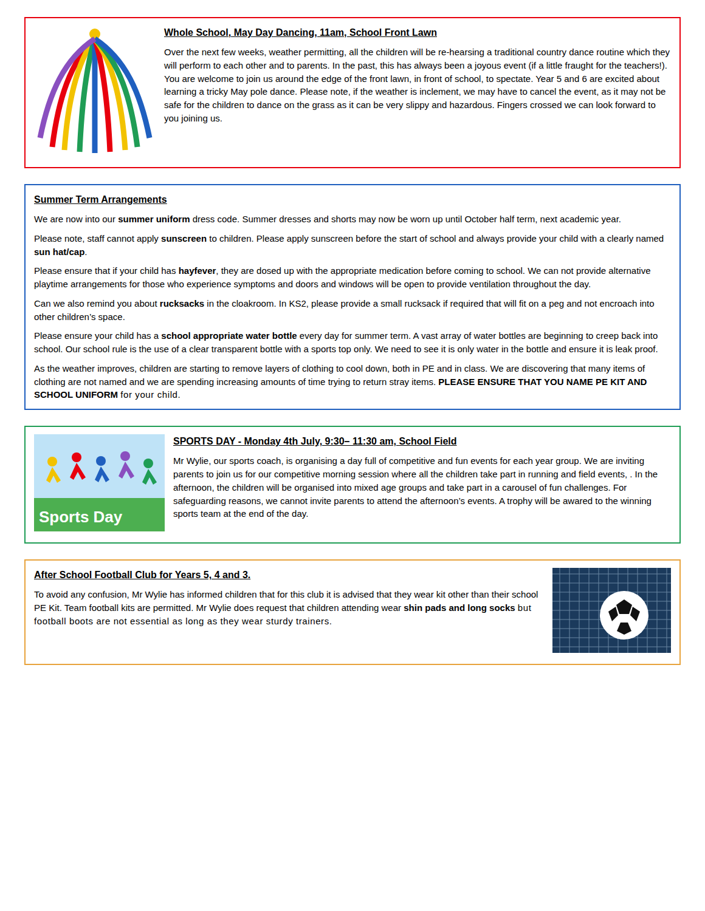Whole School, May Day Dancing, 11am, School Front Lawn
Over the next few weeks, weather permitting, all the children will be re-hearsing a traditional country dance routine which they will perform to each other and to parents. In the past, this has always been a joyous event (if a little fraught for the teachers!). You are welcome to join us around the edge of the front lawn, in front of school, to spectate. Year 5 and 6 are excited about learning a tricky May pole dance. Please note, if the weather is inclement, we may have to cancel the event, as it may not be safe for the children to dance on the grass as it can be very slippy and hazardous. Fingers crossed we can look forward to you joining us.
Summer Term Arrangements
We are now into our summer uniform dress code. Summer dresses and shorts may now be worn up until October half term, next academic year.
Please note, staff cannot apply sunscreen to children. Please apply sunscreen before the start of school and always provide your child with a clearly named sun hat/cap.
Please ensure that if your child has hayfever, they are dosed up with the appropriate medication before coming to school. We can not provide alternative playtime arrangements for those who experience symptoms and doors and windows will be open to provide ventilation throughout the day.
Can we also remind you about rucksacks in the cloakroom. In KS2, please provide a small rucksack if required that will fit on a peg and not encroach into other children’s space.
Please ensure your child has a school appropriate water bottle every day for summer term. A vast array of water bottles are beginning to creep back into school. Our school rule is the use of a clear transparent bottle with a sports top only. We need to see it is only water in the bottle and ensure it is leak proof.
As the weather improves, children are starting to remove layers of clothing to cool down, both in PE and in class. We are discovering that many items of clothing are not named and we are spending increasing amounts of time trying to return stray items. PLEASE ENSURE THAT YOU NAME PE KIT AND SCHOOL UNIFORM for your child.
Sports Day
SPORTS DAY - Monday 4th July, 9:30– 11:30 am, School Field
Mr Wylie, our sports coach, is organising a day full of competitive and fun events for each year group. We are inviting parents to join us for our competitive morning session where all the children take part in running and field events, . In the afternoon, the children will be organised into mixed age groups and take part in a carousel of fun challenges. For safeguarding reasons, we cannot invite parents to attend the afternoon’s events. A trophy will be awared to the winning sports team at the end of the day.
After School Football Club for Years 5, 4 and 3.
To avoid any confusion, Mr Wylie has informed children that for this club it is advised that they wear kit other than their school PE Kit. Team football kits are permitted. Mr Wylie does request that children attending wear shin pads and long socks but football boots are not essential as long as they wear sturdy trainers.